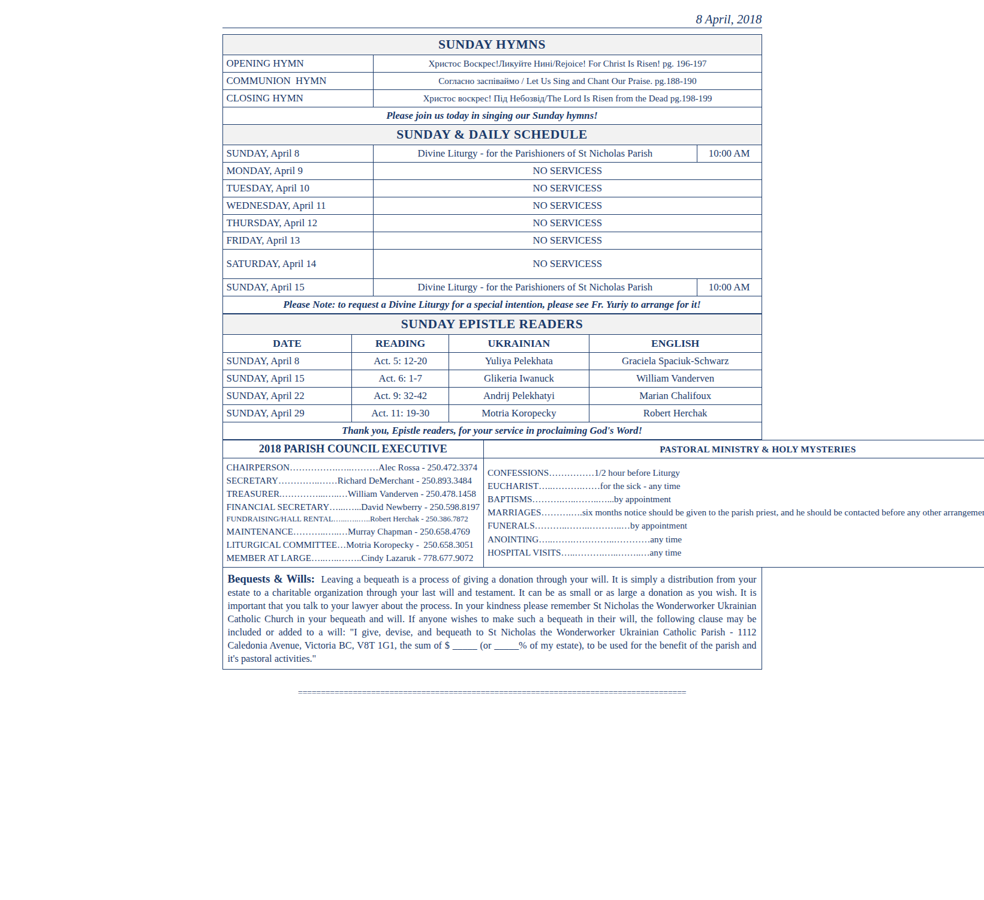8 April, 2018
| SUNDAY HYMNS |
| OPENING HYMN | Христос Воскрес!Ликуйте Нині/Rejoice! For Christ Is Risen! pg. 196-197 |
| COMMUNION HYMN | Согласно заспіваймо / Let Us Sing and Chant Our Praise. pg.188-190 |
| CLOSING HYMN | Христос воскрес! Під Небозвід/The Lord Is Risen from the Dead pg.198-199 |
| Please join us today in singing our Sunday hymns! |
| SUNDAY & DAILY SCHEDULE |
| SUNDAY, April 8 | Divine Liturgy - for the Parishioners of St Nicholas Parish | 10:00 AM |
| MONDAY, April 9 | NO SERVICESS |
| TUESDAY, April 10 | NO SERVICESS |
| WEDNESDAY, April 11 | NO SERVICESS |
| THURSDAY, April 12 | NO SERVICESS |
| FRIDAY, April 13 | NO SERVICESS |
| SATURDAY, April 14 | NO SERVICESS |
| SUNDAY, April 15 | Divine Liturgy - for the Parishioners of St Nicholas Parish | 10:00 AM |
| Please Note: to request a Divine Liturgy for a special intention, please see Fr. Yuriy to arrange for it! |
| SUNDAY EPISTLE READERS |
| DATE | READING | UKRAINIAN | ENGLISH |
| SUNDAY, April 8 | Act. 5: 12-20 | Yuliya Pelekhata | Graciela Spaciuk-Schwarz |
| SUNDAY, April 15 | Act. 6: 1-7 | Glikeria Iwanuck | William Vanderven |
| SUNDAY, April 22 | Act. 9: 32-42 | Andrij Pelekhatyi | Marian Chalifoux |
| SUNDAY, April 29 | Act. 11: 19-30 | Motria Koropecky | Robert Herchak |
| Thank you, Epistle readers, for your service in proclaiming God's Word! |
| 2018 PARISH COUNCIL EXECUTIVE | PASTORAL MINISTRY & HOLY MYSTERIES |
| CHAIRPERSON…………….…..………Alec Rossa - 250.472.3374 SECRETARY…………..……Richard DeMerchant - 250.893.3484 TREASURER.…………...…..…William Vanderven - 250.478.1458 FINANCIAL SECRETARY…...…...David Newberry - 250.598.8197 FUNDRAISING/HALL RENTAL…...…..…..Robert Herchak - 250.386.7872 MAINTENANCE………..…..…Murray Chapman - 250.658.4769 LITURGICAL COMMITTEE…Motria Koropecky - 250.658.3051 MEMBER AT LARGE…..…..……..Cindy Lazaruk - 778.677.9072 | CONFESSIONS……………1/2 hour before Liturgy EUCHARIST…..……….……for the sick - any time BAPTISMS……….…..……..…...by appointment MARRIAGES……….….six months notice should be given to the parish priest, and he should be contacted before any other arrangements are made FUNERALS………..……..………..…by appointment ANOINTING…..…….…………..…………any time HOSPITAL VISITS…..……….…..……..…any time |
Bequests & Wills: Leaving a bequeath is a process of giving a donation through your will. It is simply a distribution from your estate to a charitable organization through your last will and testament. It can be as small or as large a donation as you wish. It is important that you talk to your lawyer about the process. In your kindness please remember St Nicholas the Wonderworker Ukrainian Catholic Church in your bequeath and will. If anyone wishes to make such a bequeath in their will, the following clause may be included or added to a will: "I give, devise, and bequeath to St Nicholas the Wonderworker Ukrainian Catholic Parish - 1112 Caledonia Avenue, Victoria BC, V8T 1G1, the sum of $ _____ (or _____% of my estate), to be used for the benefit of the parish and it's pastoral activities."
=====================================================================================